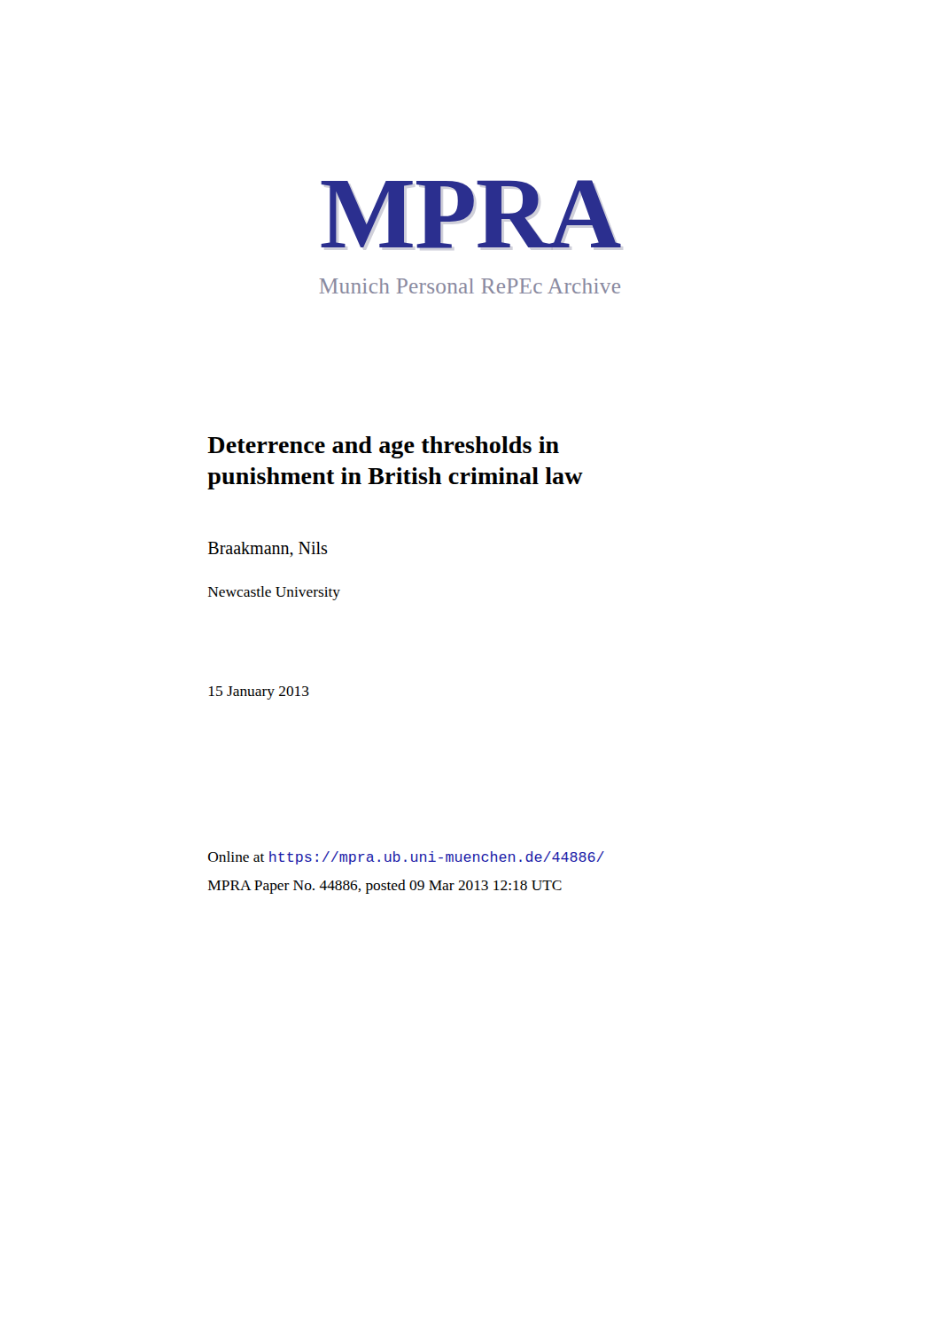MPRA
Munich Personal RePEc Archive
Deterrence and age thresholds in
punishment in British criminal law
Braakmann, Nils
Newcastle University
15 January 2013
Online at https://mpra.ub.uni-muenchen.de/44886/
MPRA Paper No. 44886, posted 09 Mar 2013 12:18 UTC